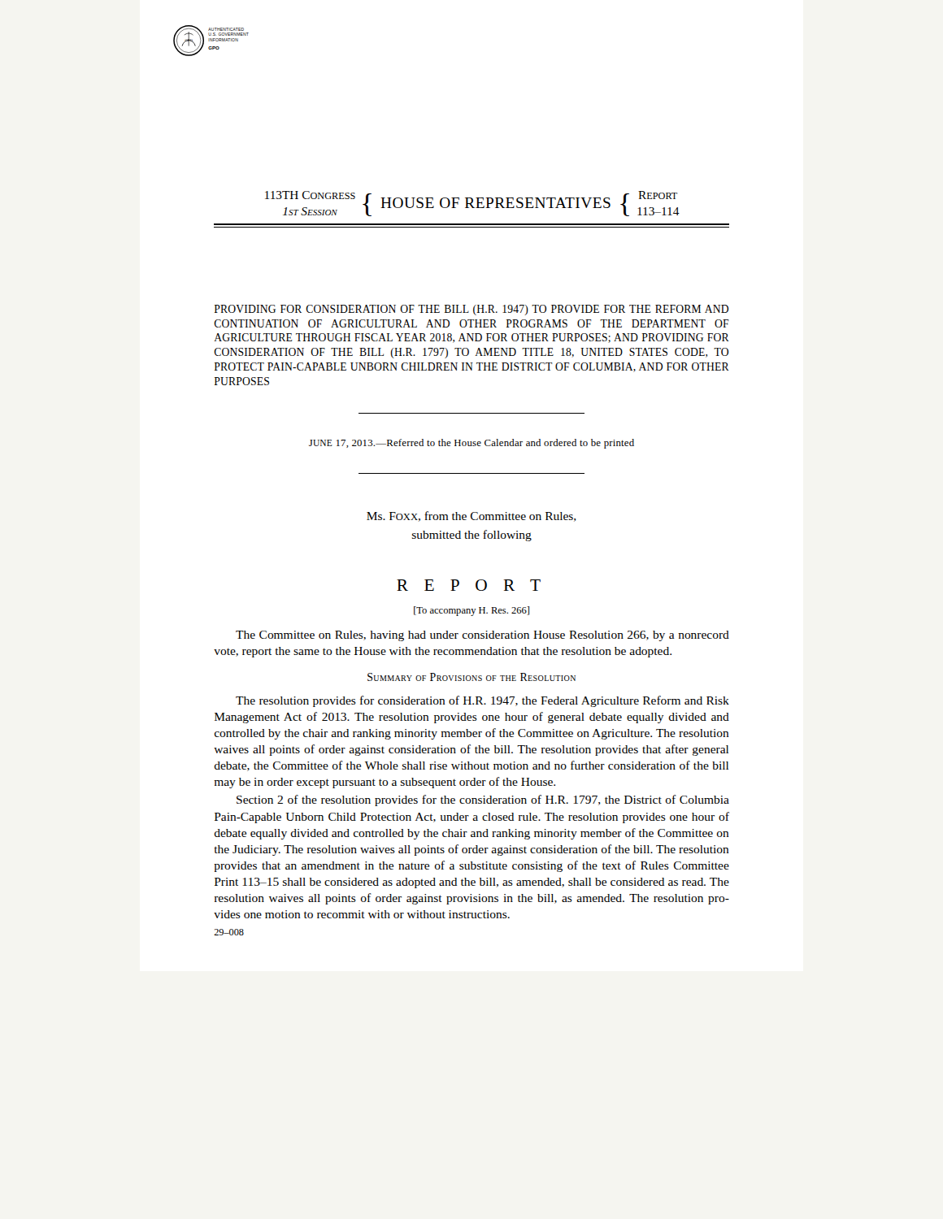GPO AUTHENTICATED U.S. GOVERNMENT INFORMATION GPO
113TH CONGRESS
1st Session
{
HOUSE OF REPRESENTATIVES
{
REPORT
113–114
Providing for consideration of the bill (H.R. 1947) to provide for the reform and continuation of agricultural and other programs of the Department of Agriculture through fiscal year 2018, and for other purposes; and providing for consideration of the bill (H.R. 1797) to amend title 18, United States Code, to protect pain-capable unborn children in the District of Columbia, and for other purposes
JUNE 17, 2013.—Referred to the House Calendar and ordered to be printed
Ms. FOXX, from the Committee on Rules,
submitted the following
R E P O R T
[To accompany H. Res. 266]
The Committee on Rules, having had under consideration House Resolution 266, by a nonrecord vote, report the same to the House with the recommendation that the resolution be adopted.
Summary of Provisions of the Resolution
The resolution provides for consideration of H.R. 1947, the Federal Agriculture Reform and Risk Management Act of 2013. The resolution provides one hour of general debate equally divided and controlled by the chair and ranking minority member of the Committee on Agriculture. The resolution waives all points of order against consideration of the bill. The resolution provides that after general debate, the Committee of the Whole shall rise without motion and no further consideration of the bill may be in order except pursuant to a subsequent order of the House.
Section 2 of the resolution provides for the consideration of H.R. 1797, the District of Columbia Pain-Capable Unborn Child Protection Act, under a closed rule. The resolution provides one hour of debate equally divided and controlled by the chair and ranking minority member of the Committee on the Judiciary. The resolution waives all points of order against consideration of the bill. The resolution provides that an amendment in the nature of a substitute consisting of the text of Rules Committee Print 113–15 shall be considered as adopted and the bill, as amended, shall be considered as read. The resolution waives all points of order against provisions in the bill, as amended. The resolution provides one motion to recommit with or without instructions.
29–008